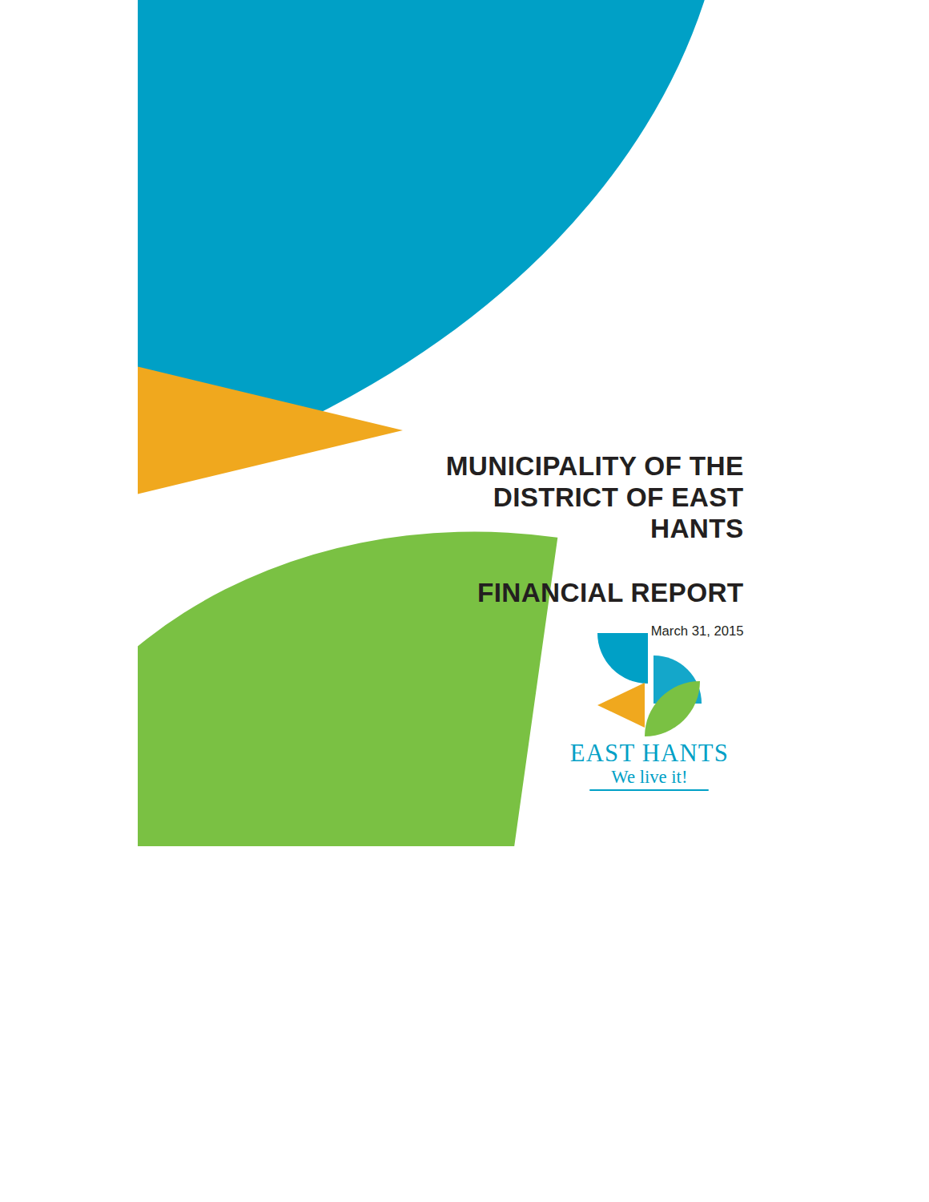MUNICIPALITY OF THE
DISTRICT OF EAST HANTS
FINANCIAL REPORT
March 31, 2015
EAST HANTS
We live it!